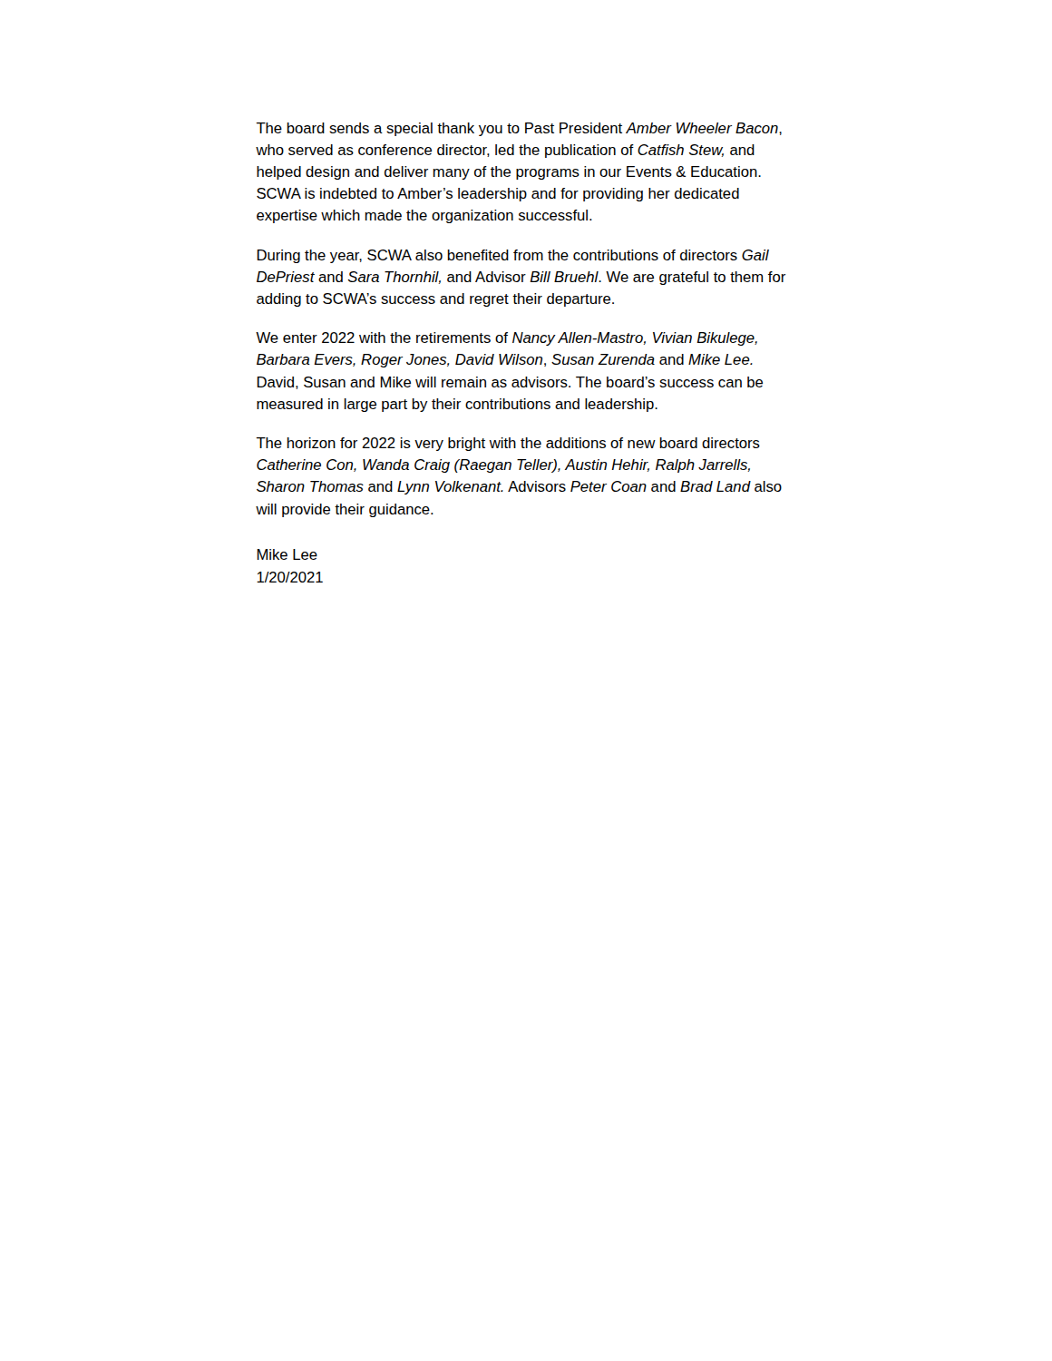The board sends a special thank you to Past President Amber Wheeler Bacon, who served as conference director, led the publication of Catfish Stew, and helped design and deliver many of the programs in our Events & Education. SCWA is indebted to Amber’s leadership and for providing her dedicated expertise which made the organization successful.
During the year, SCWA also benefited from the contributions of directors Gail DePriest and Sara Thornhil, and Advisor Bill Bruehl. We are grateful to them for adding to SCWA’s success and regret their departure.
We enter 2022 with the retirements of Nancy Allen-Mastro, Vivian Bikulege, Barbara Evers, Roger Jones, David Wilson, Susan Zurenda and Mike Lee. David, Susan and Mike will remain as advisors. The board’s success can be measured in large part by their contributions and leadership.
The horizon for 2022 is very bright with the additions of new board directors Catherine Con, Wanda Craig (Raegan Teller), Austin Hehir, Ralph Jarrells, Sharon Thomas and Lynn Volkenant. Advisors Peter Coan and Brad Land also will provide their guidance.
Mike Lee
1/20/2021